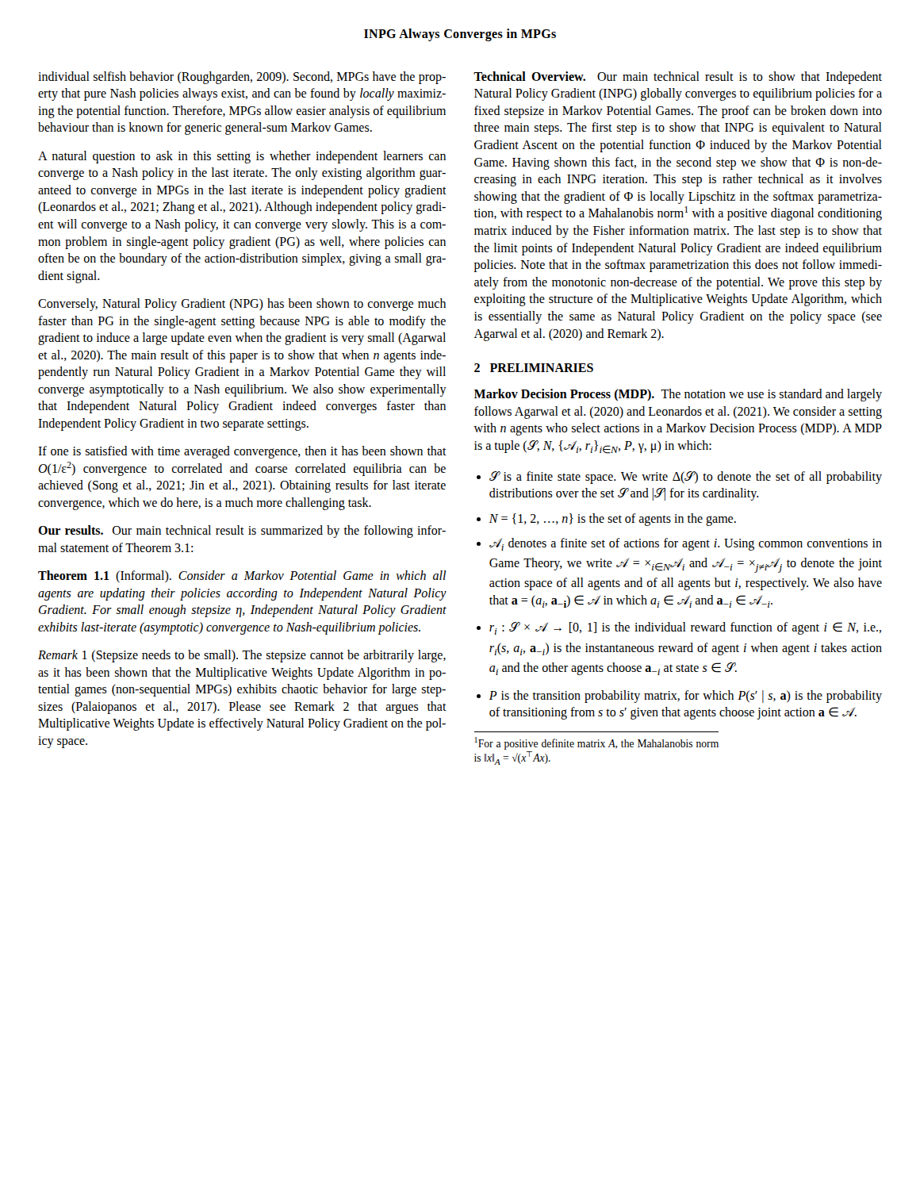INPG Always Converges in MPGs
individual selfish behavior (Roughgarden, 2009). Second, MPGs have the property that pure Nash policies always exist, and can be found by locally maximizing the potential function. Therefore, MPGs allow easier analysis of equilibrium behaviour than is known for generic general-sum Markov Games.
A natural question to ask in this setting is whether independent learners can converge to a Nash policy in the last iterate. The only existing algorithm guaranteed to converge in MPGs in the last iterate is independent policy gradient (Leonardos et al., 2021; Zhang et al., 2021). Although independent policy gradient will converge to a Nash policy, it can converge very slowly. This is a common problem in single-agent policy gradient (PG) as well, where policies can often be on the boundary of the action-distribution simplex, giving a small gradient signal.
Conversely, Natural Policy Gradient (NPG) has been shown to converge much faster than PG in the single-agent setting because NPG is able to modify the gradient to induce a large update even when the gradient is very small (Agarwal et al., 2020). The main result of this paper is to show that when n agents independently run Natural Policy Gradient in a Markov Potential Game they will converge asymptotically to a Nash equilibrium. We also show experimentally that Independent Natural Policy Gradient indeed converges faster than Independent Policy Gradient in two separate settings.
If one is satisfied with time averaged convergence, then it has been shown that O(1/ε2) convergence to correlated and coarse correlated equilibria can be achieved (Song et al., 2021; Jin et al., 2021). Obtaining results for last iterate convergence, which we do here, is a much more challenging task.
Our results. Our main technical result is summarized by the following informal statement of Theorem 3.1:
Theorem 1.1 (Informal). Consider a Markov Potential Game in which all agents are updating their policies according to Independent Natural Policy Gradient. For small enough stepsize η, Independent Natural Policy Gradient exhibits last-iterate (asymptotic) convergence to Nash-equilibrium policies.
Remark 1 (Stepsize needs to be small). The stepsize cannot be arbitrarily large, as it has been shown that the Multiplicative Weights Update Algorithm in potential games (non-sequential MPGs) exhibits chaotic behavior for large stepsizes (Palaiopanos et al., 2017). Please see Remark 2 that argues that Multiplicative Weights Update is effectively Natural Policy Gradient on the policy space.
Technical Overview. Our main technical result is to show that Indepedent Natural Policy Gradient (INPG) globally converges to equilibrium policies for a fixed stepsize in Markov Potential Games. The proof can be broken down into three main steps. The first step is to show that INPG is equivalent to Natural Gradient Ascent on the potential function Φ induced by the Markov Potential Game. Having shown this fact, in the second step we show that Φ is non-decreasing in each INPG iteration. This step is rather technical as it involves showing that the gradient of Φ is locally Lipschitz in the softmax parametrization, with respect to a Mahalanobis norm1 with a positive diagonal conditioning matrix induced by the Fisher information matrix. The last step is to show that the limit points of Independent Natural Policy Gradient are indeed equilibrium policies. Note that in the softmax parametrization this does not follow immediately from the monotonic non-decrease of the potential. We prove this step by exploiting the structure of the Multiplicative Weights Update Algorithm, which is essentially the same as Natural Policy Gradient on the policy space (see Agarwal et al. (2020) and Remark 2).
2 PRELIMINARIES
Markov Decision Process (MDP). The notation we use is standard and largely follows Agarwal et al. (2020) and Leonardos et al. (2021). We consider a setting with n agents who select actions in a Markov Decision Process (MDP). A MDP is a tuple (𝒮, N, {𝒜i, ri}i∈N, P, γ, μ) in which:
𝒮 is a finite state space. We write Δ(𝒮) to denote the set of all probability distributions over the set 𝒮 and |𝒮| for its cardinality.
N = {1, 2, …, n} is the set of agents in the game.
𝒜i denotes a finite set of actions for agent i. Using common conventions in Game Theory, we write 𝒜 = ×i∈N𝒜i and 𝒜−i = ×j≠i𝒜j to denote the joint action space of all agents and of all agents but i, respectively. We also have that a = (ai, a−i) ∈ 𝒜 in which ai ∈ 𝒜i and a−i ∈ 𝒜−i.
ri : 𝒮 × 𝒜 → [0, 1] is the individual reward function of agent i ∈ N, i.e., ri(s, ai, a−i) is the instantaneous reward of agent i when agent i takes action ai and the other agents choose a−i at state s ∈ 𝒮.
P is the transition probability matrix, for which P(s′ | s, a) is the probability of transitioning from s to s′ given that agents choose joint action a ∈ 𝒜.
1For a positive definite matrix A, the Mahalanobis norm is ‖x‖A = √(x⊤Ax).